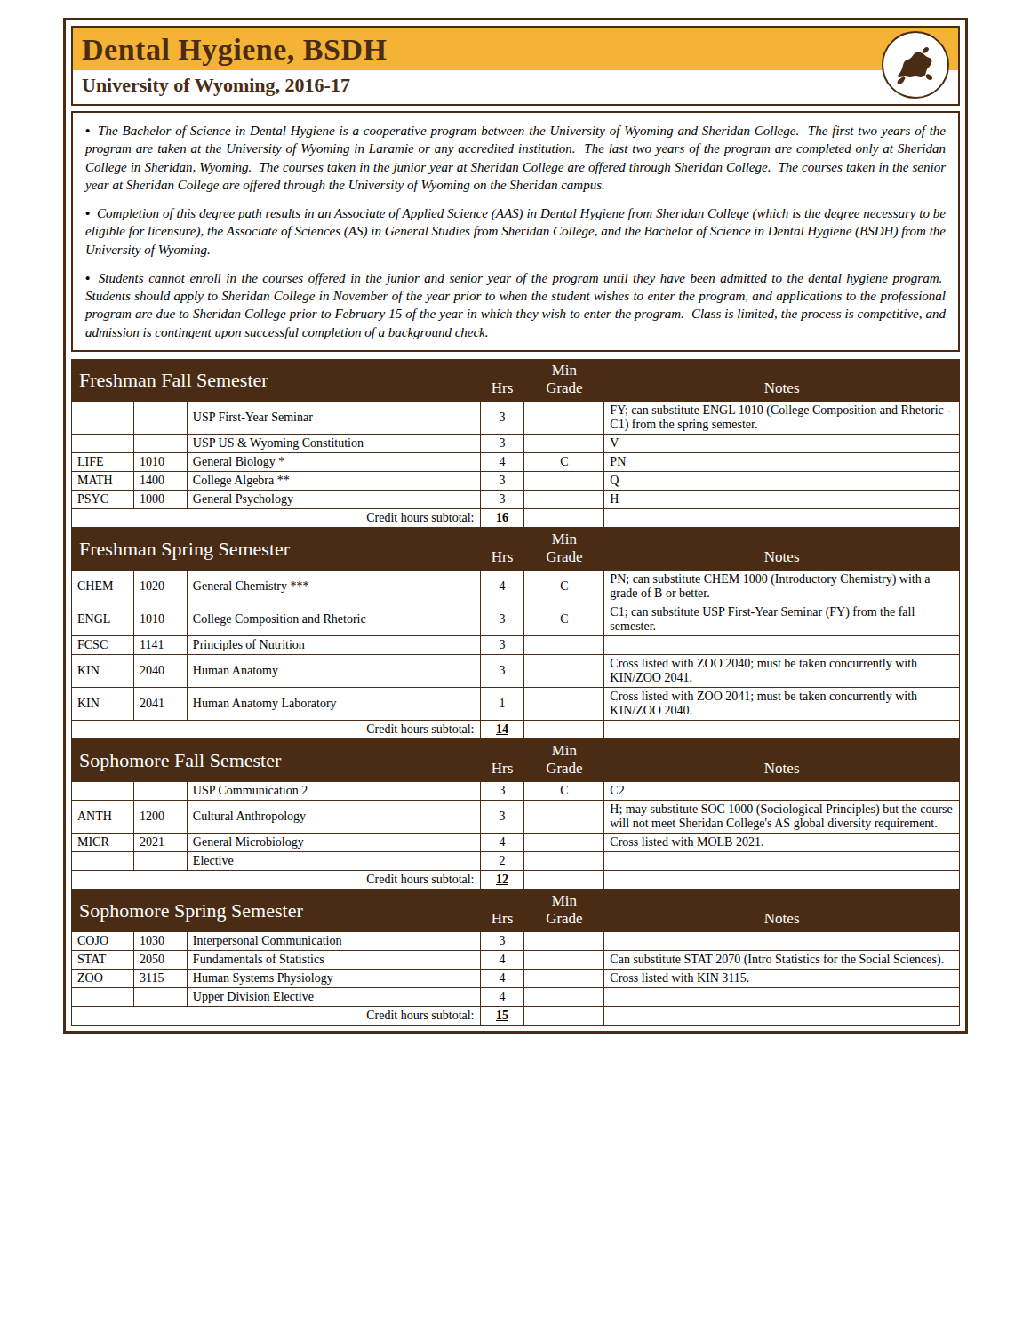Dental Hygiene, BSDH
University of Wyoming, 2016-17
• The Bachelor of Science in Dental Hygiene is a cooperative program between the University of Wyoming and Sheridan College. The first two years of the program are taken at the University of Wyoming in Laramie or any accredited institution. The last two years of the program are completed only at Sheridan College in Sheridan, Wyoming. The courses taken in the junior year at Sheridan College are offered through Sheridan College. The courses taken in the senior year at Sheridan College are offered through the University of Wyoming on the Sheridan campus.
• Completion of this degree path results in an Associate of Applied Science (AAS) in Dental Hygiene from Sheridan College (which is the degree necessary to be eligible for licensure), the Associate of Sciences (AS) in General Studies from Sheridan College, and the Bachelor of Science in Dental Hygiene (BSDH) from the University of Wyoming.
• Students cannot enroll in the courses offered in the junior and senior year of the program until they have been admitted to the dental hygiene program. Students should apply to Sheridan College in November of the year prior to when the student wishes to enter the program, and applications to the professional program are due to Sheridan College prior to February 15 of the year in which they wish to enter the program. Class is limited, the process is competitive, and admission is contingent upon successful completion of a background check.
| Freshman Fall Semester | Hrs | Min Grade | Notes |
| | | USP First-Year Seminar | 3 | | FY; can substitute ENGL 1010 (College Composition and Rhetoric - C1) from the spring semester. |
| | | USP US & Wyoming Constitution | 3 | | V |
| LIFE | 1010 | General Biology * | 4 | C | PN |
| MATH | 1400 | College Algebra ** | 3 | | Q |
| PSYC | 1000 | General Psychology | 3 | | H |
| Credit hours subtotal: | 16 | | |
| Freshman Spring Semester | Hrs | Min Grade | Notes |
| CHEM | 1020 | General Chemistry *** | 4 | C | PN; can substitute CHEM 1000 (Introductory Chemistry) with a grade of B or better. |
| ENGL | 1010 | College Composition and Rhetoric | 3 | C | C1; can substitute USP First-Year Seminar (FY) from the fall semester. |
| FCSC | 1141 | Principles of Nutrition | 3 | | |
| KIN | 2040 | Human Anatomy | 3 | | Cross listed with ZOO 2040; must be taken concurrently with KIN/ZOO 2041. |
| KIN | 2041 | Human Anatomy Laboratory | 1 | | Cross listed with ZOO 2041; must be taken concurrently with KIN/ZOO 2040. |
| Credit hours subtotal: | 14 | | |
| Sophomore Fall Semester | Hrs | Min Grade | Notes |
| | | USP Communication 2 | 3 | C | C2 |
| ANTH | 1200 | Cultural Anthropology | 3 | | H; may substitute SOC 1000 (Sociological Principles) but the course will not meet Sheridan College's AS global diversity requirement. |
| MICR | 2021 | General Microbiology | 4 | | Cross listed with MOLB 2021. |
| | | Elective | 2 | | |
| Credit hours subtotal: | 12 | | |
| Sophomore Spring Semester | Hrs | Min Grade | Notes |
| COJO | 1030 | Interpersonal Communication | 3 | | |
| STAT | 2050 | Fundamentals of Statistics | 4 | | Can substitute STAT 2070 (Intro Statistics for the Social Sciences). |
| ZOO | 3115 | Human Systems Physiology | 4 | | Cross listed with KIN 3115. |
| | | Upper Division Elective | 4 | | |
| Credit hours subtotal: | 15 | | |